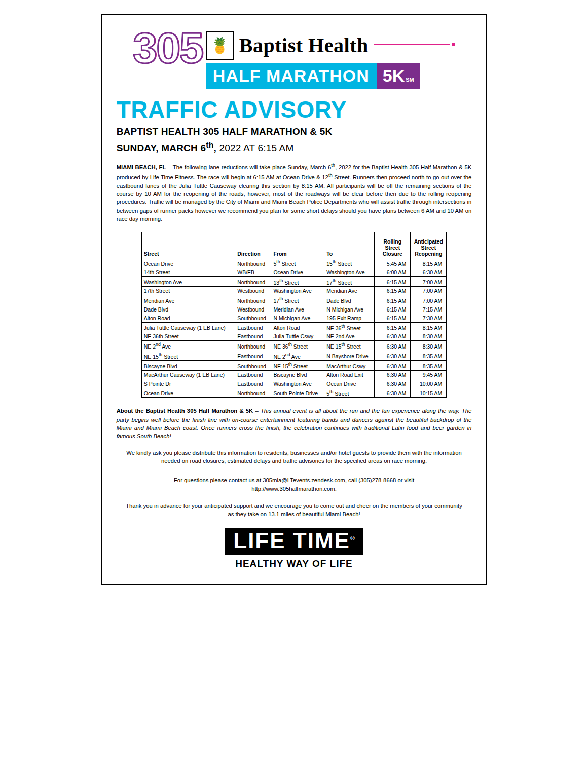305
🍍
Baptist Health
HALF MARATHON
5KSM
TRAFFIC ADVISORY
BAPTIST HEALTH 305 HALF MARATHON & 5K
SUNDAY, MARCH 6th, 2022 AT 6:15 AM
MIAMI BEACH, FL – The following lane reductions will take place Sunday, March 6th, 2022 for the Baptist Health 305 Half Marathon & 5K produced by Life Time Fitness. The race will begin at 6:15 AM at Ocean Drive & 12th Street. Runners then proceed north to go out over the eastbound lanes of the Julia Tuttle Causeway clearing this section by 8:15 AM. All participants will be off the remaining sections of the course by 10 AM for the reopening of the roads, however, most of the roadways will be clear before then due to the rolling reopening procedures. Traffic will be managed by the City of Miami and Miami Beach Police Departments who will assist traffic through intersections in between gaps of runner packs however we recommend you plan for some short delays should you have plans between 6 AM and 10 AM on race day morning.
| Street | Direction | From | To | Rolling Street Closure | Anticipated Street Reopening |
| --- | --- | --- | --- | --- | --- |
| Ocean Drive | Northbound | 5 th Street | 15 th Street | 5:45 AM | 8:15 AM |
| 14th Street | WB/EB | Ocean Drive | Washington Ave | 6:00 AM | 6:30 AM |
| Washington Ave | Northbound | 13 th Street | 17 th Street | 6:15 AM | 7:00 AM |
| 17th Street | Westbound | Washington Ave | Meridian Ave | 6:15 AM | 7:00 AM |
| Meridian Ave | Northbound | 17 th Street | Dade Blvd | 6:15 AM | 7:00 AM |
| Dade Blvd | Westbound | Meridian Ave | N Michigan Ave | 6:15 AM | 7:15 AM |
| Alton Road | Southbound | N Michigan Ave | 195 Exit Ramp | 6:15 AM | 7:30 AM |
| Julia Tuttle Causeway (1 EB Lane) | Eastbound | Alton Road | NE 36 th Street | 6:15 AM | 8:15 AM |
| NE 36th Street | Eastbound | Julia Tuttle Cswy | NE 2nd Ave | 6:30 AM | 8:30 AM |
| NE 2 nd Ave | Northbound | NE 36 th Street | NE 15 th Street | 6:30 AM | 8:30 AM |
| NE 15 th Street | Eastbound | NE 2 nd Ave | N Bayshore Drive | 6:30 AM | 8:35 AM |
| Biscayne Blvd | Southbound | NE 15 th Street | MacArthur Cswy | 6:30 AM | 8:35 AM |
| MacArthur Causeway (1 EB Lane) | Eastbound | Biscayne Blvd | Alton Road Exit | 6:30 AM | 9:45 AM |
| S Pointe Dr | Eastbound | Washington Ave | Ocean Drive | 6:30 AM | 10:00 AM |
| Ocean Drive | Northbound | South Pointe Drive | 5 th Street | 6:30 AM | 10:15 AM |
About the Baptist Health 305 Half Marathon & 5K – This annual event is all about the run and the fun experience along the way. The party begins well before the finish line with on-course entertainment featuring bands and dancers against the beautiful backdrop of the Miami and Miami Beach coast. Once runners cross the finish, the celebration continues with traditional Latin food and beer garden in famous South Beach!
We kindly ask you please distribute this information to residents, businesses and/or hotel guests to provide them with the information needed on road closures, estimated delays and traffic advisories for the specified areas on race morning.
For questions please contact us at 305mia@LTevents.zendesk.com, call (305)278-8668 or visit
http://www.305halfmarathon.com.
Thank you in advance for your anticipated support and we encourage you to come out and cheer on the members of your community as they take on 13.1 miles of beautiful Miami Beach!
LIFE TIME®
HEALTHY WAY OF LIFE